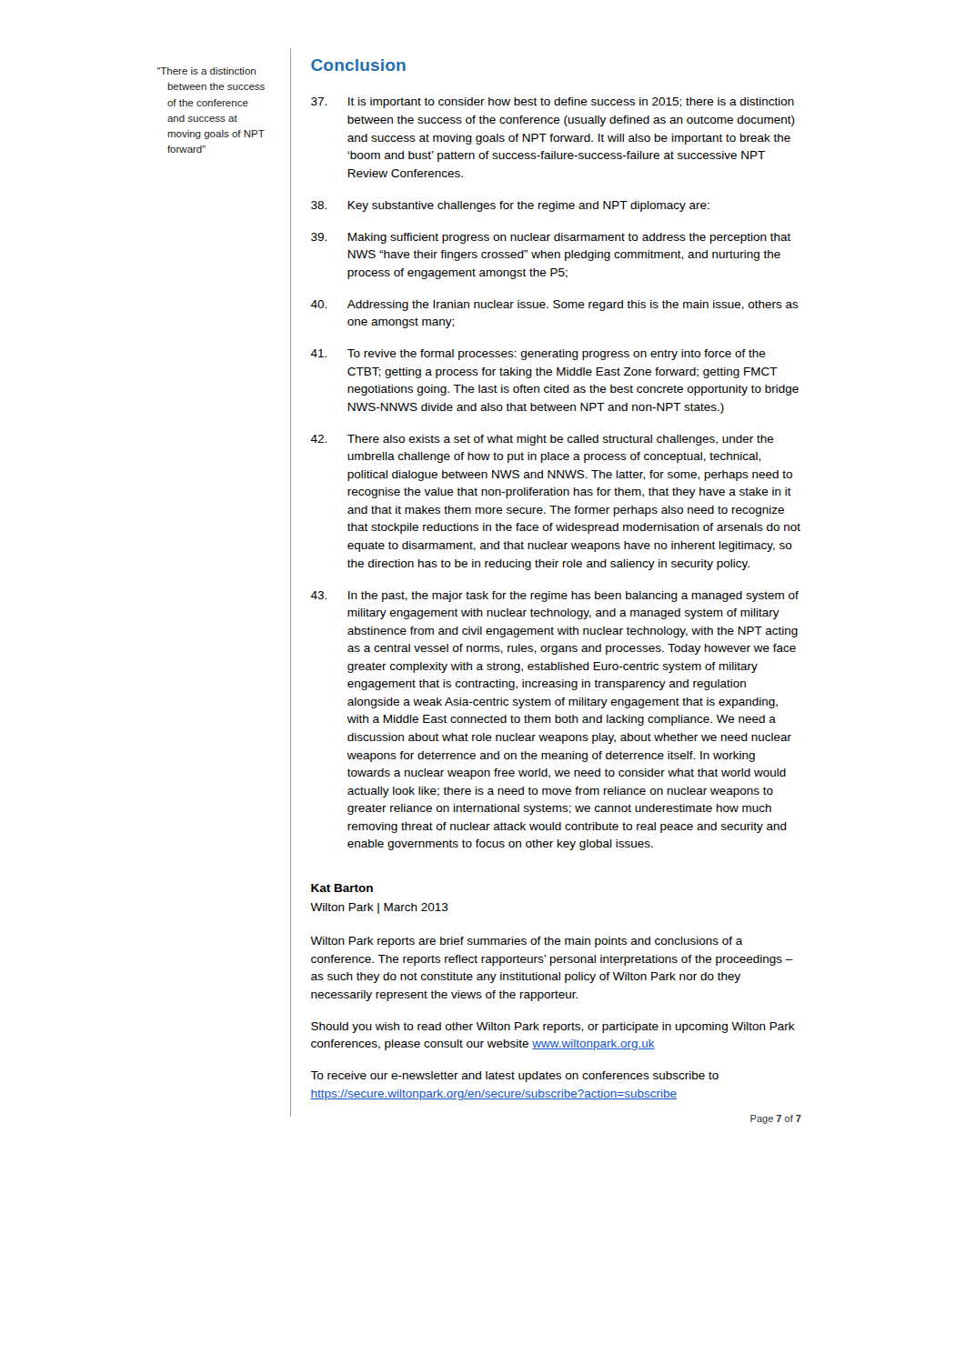“There is a distinction between the success of the conference and success at moving goals of NPT forward”
Conclusion
It is important to consider how best to define success in 2015; there is a distinction between the success of the conference (usually defined as an outcome document) and success at moving goals of NPT forward. It will also be important to break the ‘boom and bust’ pattern of success-failure-success-failure at successive NPT Review Conferences.
Key substantive challenges for the regime and NPT diplomacy are:
Making sufficient progress on nuclear disarmament to address the perception that NWS “have their fingers crossed” when pledging commitment, and nurturing the process of engagement amongst the P5;
Addressing the Iranian nuclear issue. Some regard this is the main issue, others as one amongst many;
To revive the formal processes: generating progress on entry into force of the CTBT; getting a process for taking the Middle East Zone forward; getting FMCT negotiations going. The last is often cited as the best concrete opportunity to bridge NWS-NNWS divide and also that between NPT and non-NPT states.)
There also exists a set of what might be called structural challenges, under the umbrella challenge of how to put in place a process of conceptual, technical, political dialogue between NWS and NNWS. The latter, for some, perhaps need to recognise the value that non-proliferation has for them, that they have a stake in it and that it makes them more secure. The former perhaps also need to recognize that stockpile reductions in the face of widespread modernisation of arsenals do not equate to disarmament, and that nuclear weapons have no inherent legitimacy, so the direction has to be in reducing their role and saliency in security policy.
In the past, the major task for the regime has been balancing a managed system of military engagement with nuclear technology, and a managed system of military abstinence from and civil engagement with nuclear technology, with the NPT acting as a central vessel of norms, rules, organs and processes. Today however we face greater complexity with a strong, established Euro-centric system of military engagement that is contracting, increasing in transparency and regulation alongside a weak Asia-centric system of military engagement that is expanding, with a Middle East connected to them both and lacking compliance. We need a discussion about what role nuclear weapons play, about whether we need nuclear weapons for deterrence and on the meaning of deterrence itself. In working towards a nuclear weapon free world, we need to consider what that world would actually look like; there is a need to move from reliance on nuclear weapons to greater reliance on international systems; we cannot underestimate how much removing threat of nuclear attack would contribute to real peace and security and enable governments to focus on other key global issues.
Kat Barton
Wilton Park | March 2013
Wilton Park reports are brief summaries of the main points and conclusions of a conference. The reports reflect rapporteurs’ personal interpretations of the proceedings – as such they do not constitute any institutional policy of Wilton Park nor do they necessarily represent the views of the rapporteur.
Should you wish to read other Wilton Park reports, or participate in upcoming Wilton Park conferences, please consult our website www.wiltonpark.org.uk
To receive our e-newsletter and latest updates on conferences subscribe to
https://secure.wiltonpark.org/en/secure/subscribe?action=subscribe
Page 7 of 7